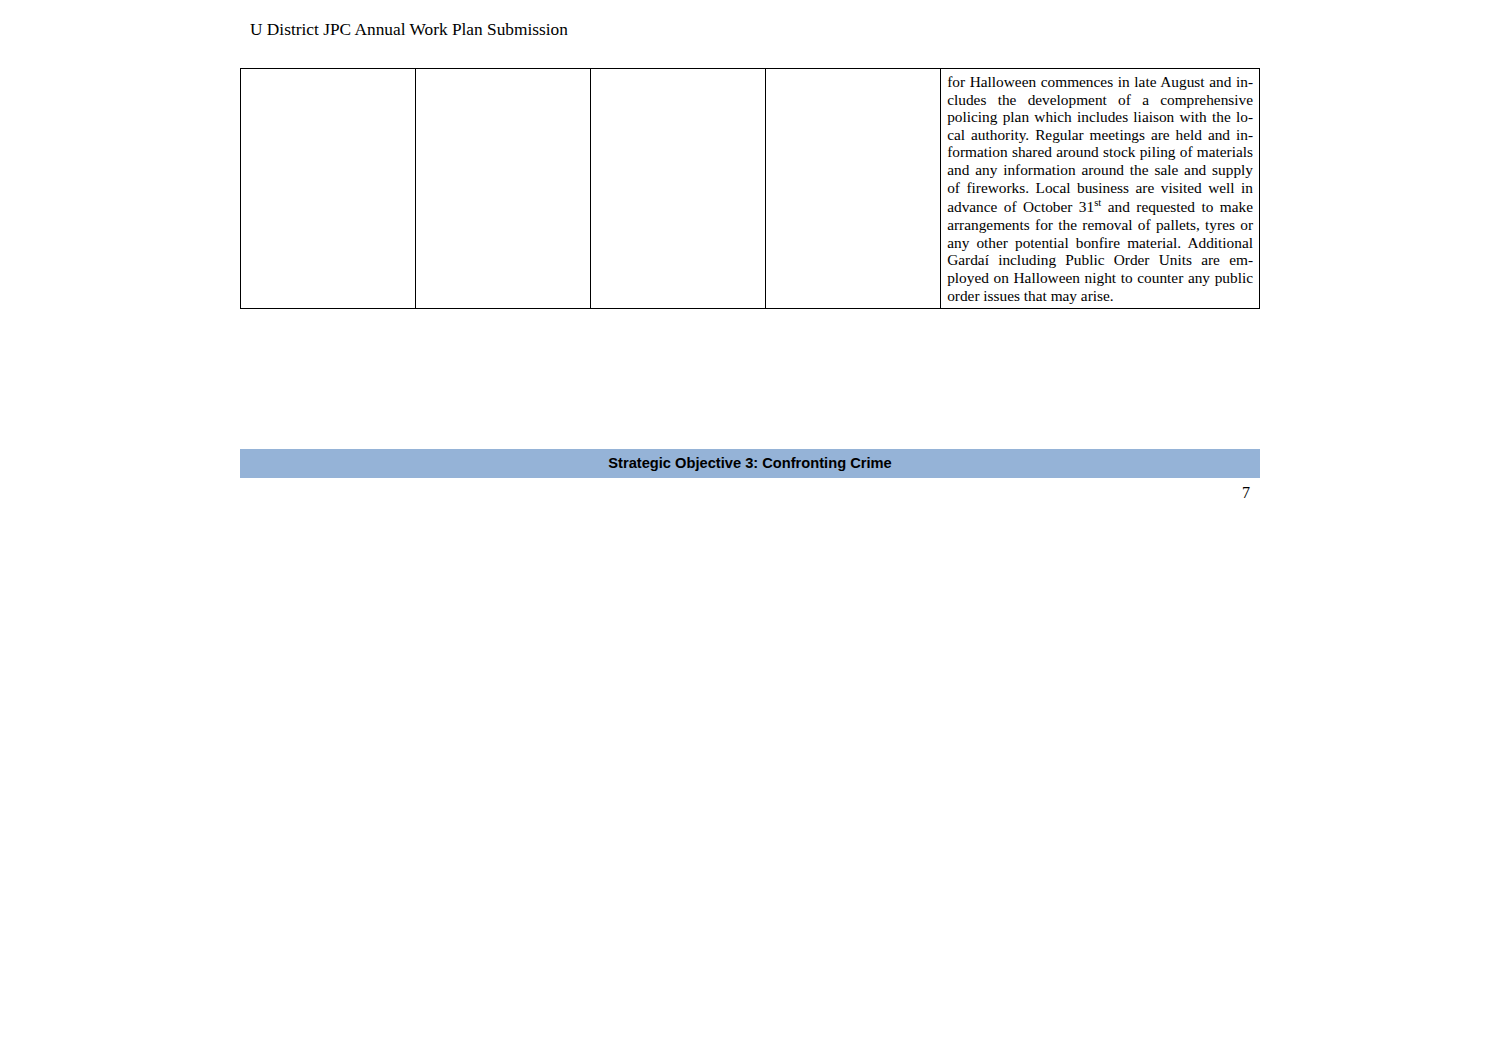U District JPC Annual Work Plan Submission
| | | | | for Halloween commences in late August and includes the development of a comprehensive policing plan which includes liaison with the local authority. Regular meetings are held and information shared around stock piling of materials and any information around the sale and supply of fireworks. Local business are visited well in advance of October 31 st and requested to make arrangements for the removal of pallets, tyres or any other potential bonfire material. Additional Gardaí including Public Order Units are employed on Halloween night to counter any public order issues that may arise. |
Strategic Objective 3: Confronting Crime
7